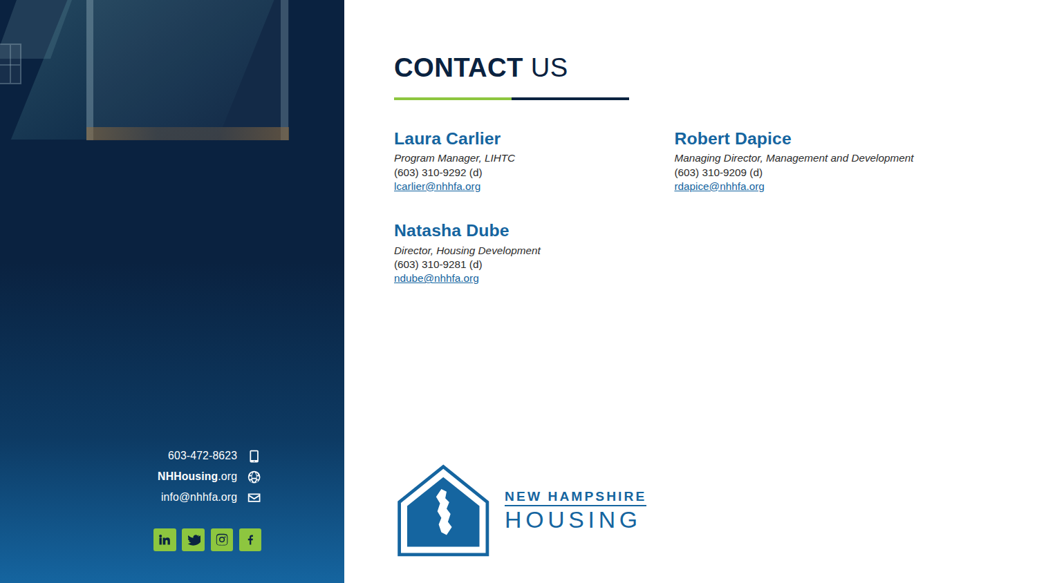603-472-8623
NHHousing.org
info@nhhfa.org
CONTACT US
Laura Carlier
Program Manager, LIHTC
(603) 310-9292 (d)
lcarlier@nhhfa.org
Robert Dapice
Managing Director, Management and Development
(603) 310-9209 (d)
rdapice@nhhfa.org
Natasha Dube
Director, Housing Development
(603) 310-9281 (d)
ndube@nhhfa.org
NEW HAMPSHIRE
HOUSING